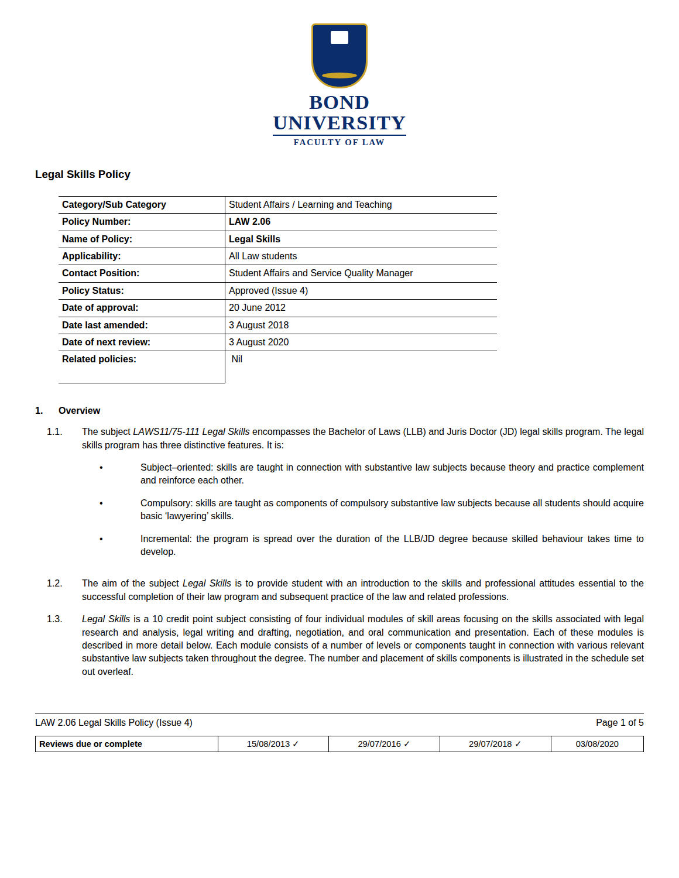BOND UNIVERSITY FACULTY OF LAW
Legal Skills Policy
| Category/Sub Category | Student Affairs / Learning and Teaching |
| Policy Number: | LAW 2.06 |
| Name of Policy: | Legal Skills |
| Applicability: | All Law students |
| Contact Position: | Student Affairs and Service Quality Manager |
| Policy Status: | Approved (Issue 4) |
| Date of approval: | 20 June 2012 |
| Date last amended: | 3 August 2018 |
| Date of next review: | 3 August 2020 |
| Related policies: | Nil |
1. Overview
1.1.
The subject LAWS11/75-111 Legal Skills encompasses the Bachelor of Laws (LLB) and Juris Doctor (JD) legal skills program. The legal skills program has three distinctive features. It is:
• Subject–oriented: skills are taught in connection with substantive law subjects because theory and practice complement and reinforce each other.
• Compulsory: skills are taught as components of compulsory substantive law subjects because all students should acquire basic ‘lawyering’ skills.
• Incremental: the program is spread over the duration of the LLB/JD degree because skilled behaviour takes time to develop.
1.2.
The aim of the subject Legal Skills is to provide student with an introduction to the skills and professional attitudes essential to the successful completion of their law program and subsequent practice of the law and related professions.
1.3.
Legal Skills is a 10 credit point subject consisting of four individual modules of skill areas focusing on the skills associated with legal research and analysis, legal writing and drafting, negotiation, and oral communication and presentation. Each of these modules is described in more detail below. Each module consists of a number of levels or components taught in connection with various relevant substantive law subjects taken throughout the degree. The number and placement of skills components is illustrated in the schedule set out overleaf.
LAW 2.06 Legal Skills Policy (Issue 4) Page 1 of 5
| Reviews due or complete | 15/08/2013 ✓ | 29/07/2016 ✓ | 29/07/2018 ✓ | 03/08/2020 |